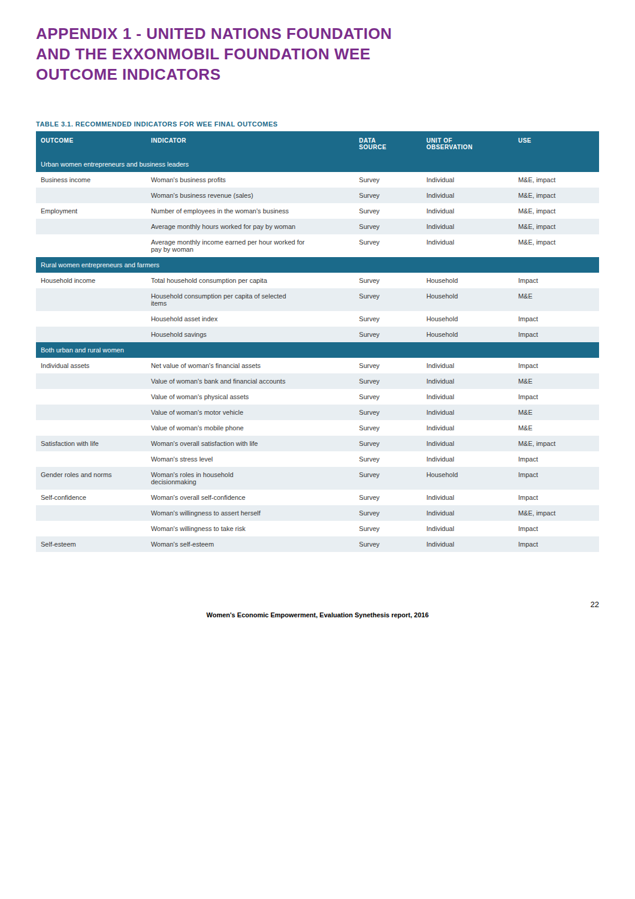APPENDIX 1 - UNITED NATIONS FOUNDATION
AND THE EXXONMOBIL FOUNDATION WEE
OUTCOME INDICATORS
TABLE 3.1. RECOMMENDED INDICATORS FOR WEE FINAL OUTCOMES
| OUTCOME | INDICATOR | DATA SOURCE | UNIT OF OBSERVATION | USE |
| --- | --- | --- | --- | --- |
| Urban women entrepreneurs and business leaders |
| Business income | Woman's business profits | Survey | Individual | M&E, impact |
| | Woman's business revenue (sales) | Survey | Individual | M&E, impact |
| Employment | Number of employees in the woman's business | Survey | Individual | M&E, impact |
| | Average monthly hours worked for pay by woman | Survey | Individual | M&E, impact |
| | Average monthly income earned per hour worked for pay by woman | Survey | Individual | M&E, impact |
| Rural women entrepreneurs and farmers |
| Household income | Total household consumption per capita | Survey | Household | Impact |
| | Household consumption per capita of selected items | Survey | Household | M&E |
| | Household asset index | Survey | Household | Impact |
| | Household savings | Survey | Household | Impact |
| Both urban and rural women |
| Individual assets | Net value of woman's financial assets | Survey | Individual | Impact |
| | Value of woman's bank and financial accounts | Survey | Individual | M&E |
| | Value of woman's physical assets | Survey | Individual | Impact |
| | Value of woman's motor vehicle | Survey | Individual | M&E |
| | Value of woman's mobile phone | Survey | Individual | M&E |
| Satisfaction with life | Woman's overall satisfaction with life | Survey | Individual | M&E, impact |
| | Woman's stress level | Survey | Individual | Impact |
| Gender roles and norms | Woman's roles in household decisionmaking | Survey | Household | Impact |
| Self-confidence | Woman's overall self-confidence | Survey | Individual | Impact |
| | Woman's willingness to assert herself | Survey | Individual | M&E, impact |
| | Woman's willingness to take risk | Survey | Individual | Impact |
| Self-esteem | Woman's self-esteem | Survey | Individual | Impact |
22
Women's Economic Empowerment, Evaluation Synethesis report, 2016